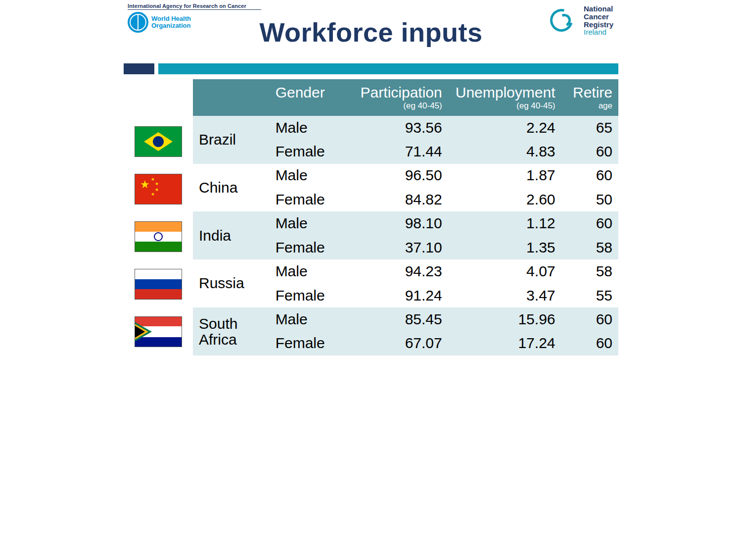International Agency for Research on Cancer
World Health
Organization
National
Cancer
Registry
Ireland
Workforce inputs
★ ★ ★ ★ ★
| | Gender | Participation (eg 40-45) | Unemployment (eg 40-45) | Retire age |
| --- | --- | --- | --- | --- |
| Brazil | Male | 93.56 | 2.24 | 65 |
| Female | 71.44 | 4.83 | 60 |
| China | Male | 96.50 | 1.87 | 60 |
| Female | 84.82 | 2.60 | 50 |
| India | Male | 98.10 | 1.12 | 60 |
| Female | 37.10 | 1.35 | 58 |
| Russia | Male | 94.23 | 4.07 | 58 |
| Female | 91.24 | 3.47 | 55 |
| South Africa | Male | 85.45 | 15.96 | 60 |
| Female | 67.07 | 17.24 | 60 |